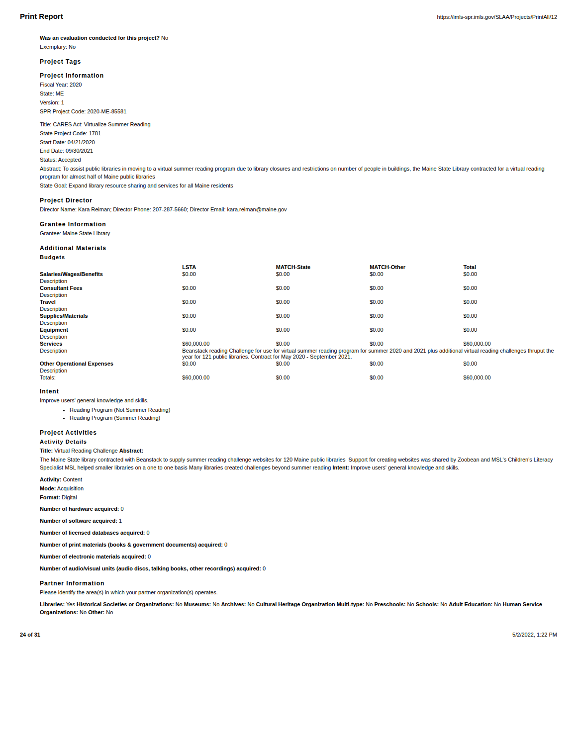Print Report
https://imls-spr.imls.gov/SLAA/Projects/PrintAll/12
Was an evaluation conducted for this project? No
Exemplary: No
Project Tags
Project Information
Fiscal Year: 2020
State: ME
Version: 1
SPR Project Code: 2020-ME-85581
Title: CARES Act: Virtualize Summer Reading
State Project Code: 1781
Start Date: 04/21/2020
End Date: 09/30/2021
Status: Accepted
Abstract: To assist public libraries in moving to a virtual summer reading program due to library closures and restrictions on number of people in buildings, the Maine State Library contracted for a virtual reading program for almost half of Maine public libraries
State Goal: Expand library resource sharing and services for all Maine residents
Project Director
Director Name: Kara Reiman; Director Phone: 207-287-5660; Director Email: kara.reiman@maine.gov
Grantee Information
Grantee: Maine State Library
Additional Materials
Budgets
| | LSTA | MATCH-State | MATCH-Other | Total |
| Salaries/Wages/Benefits | $0.00 | $0.00 | $0.00 | $0.00 |
| Description | |
| Consultant Fees | $0.00 | $0.00 | $0.00 | $0.00 |
| Description | |
| Travel | $0.00 | $0.00 | $0.00 | $0.00 |
| Description | |
| Supplies/Materials | $0.00 | $0.00 | $0.00 | $0.00 |
| Description | |
| Equipment | $0.00 | $0.00 | $0.00 | $0.00 |
| Description | |
| Services | $60,000.00 | $0.00 | $0.00 | $60,000.00 |
| Description | Beanstack reading Challenge for use for virtual summer reading program for summer 2020 and 2021 plus additional virtual reading challenges thruput the year for 121 public libraries. Contract for May 2020 - September 2021. |
| Other Operational Expenses | $0.00 | $0.00 | $0.00 | $0.00 |
| Description | |
| Totals: | $60,000.00 | $0.00 | $0.00 | $60,000.00 |
Intent
Improve users' general knowledge and skills.
Reading Program (Not Summer Reading)
Reading Program (Summer Reading)
Project Activities
Activity Details
Title: Virtual Reading Challenge Abstract:
The Maine State library contracted with Beanstack to supply summer reading challenge websites for 120 Maine public libraries Support for creating websites was shared by Zoobean and MSL's Children's Literacy Specialist MSL helped smaller libraries on a one to one basis Many libraries created challenges beyond summer reading Intent: Improve users' general knowledge and skills.
Activity: Content
Mode: Acquisition
Format: Digital
Number of hardware acquired: 0
Number of software acquired: 1
Number of licensed databases acquired: 0
Number of print materials (books & government documents) acquired: 0
Number of electronic materials acquired: 0
Number of audio/visual units (audio discs, talking books, other recordings) acquired: 0
Partner Information
Please identify the area(s) in which your partner organization(s) operates.
Libraries: Yes Historical Societies or Organizations: No Museums: No Archives: No Cultural Heritage Organization Multi-type: No Preschools: No Schools: No Adult Education: No Human Service Organizations: No Other: No
24 of 31
5/2/2022, 1:22 PM